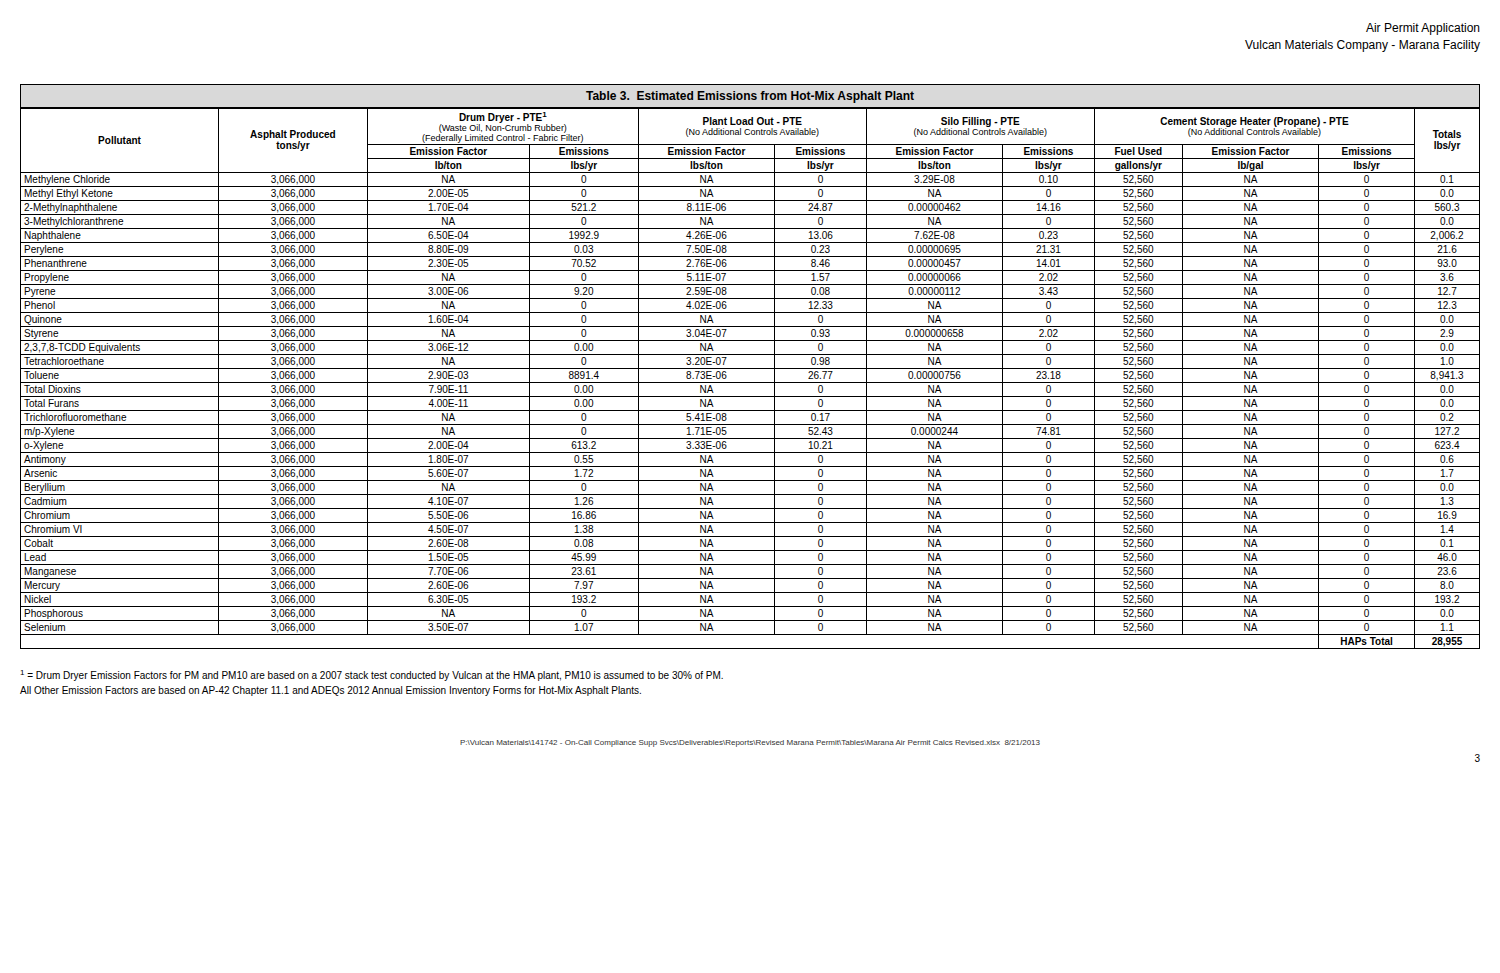Air Permit Application
Vulcan Materials Company - Marana Facility
Table 3. Estimated Emissions from Hot-Mix Asphalt Plant
| Pollutant | Asphalt Produced tons/yr | Drum Dryer - PTE 1 (Waste Oil, Non-Crumb Rubber) (Federally Limited Control - Fabric Filter) | Plant Load Out - PTE (No Additional Controls Available) | Silo Filling - PTE (No Additional Controls Available) | Cement Storage Heater (Propane) - PTE (No Additional Controls Available) | Totals lbs/yr |
| --- | --- | --- | --- | --- | --- | --- |
| Emission Factor | Emissions | Emission Factor | Emissions | Emission Factor | Emissions | Fuel Used | Emission Factor | Emissions |
| lb/ton | lbs/yr | lbs/ton | lbs/yr | lbs/ton | lbs/yr | gallons/yr | lb/gal | lbs/yr |
| Methylene Chloride | 3,066,000 | NA | 0 | NA | 0 | 3.29E-08 | 0.10 | 52,560 | NA | 0 | 0.1 |
| Methyl Ethyl Ketone | 3,066,000 | 2.00E-05 | 0 | NA | 0 | NA | 0 | 52,560 | NA | 0 | 0.0 |
| 2-Methylnaphthalene | 3,066,000 | 1.70E-04 | 521.2 | 8.11E-06 | 24.87 | 0.00000462 | 14.16 | 52,560 | NA | 0 | 560.3 |
| 3-Methylchloranthrene | 3,066,000 | NA | 0 | NA | 0 | NA | 0 | 52,560 | NA | 0 | 0.0 |
| Naphthalene | 3,066,000 | 6.50E-04 | 1992.9 | 4.26E-06 | 13.06 | 7.62E-08 | 0.23 | 52,560 | NA | 0 | 2,006.2 |
| Perylene | 3,066,000 | 8.80E-09 | 0.03 | 7.50E-08 | 0.23 | 0.00000695 | 21.31 | 52,560 | NA | 0 | 21.6 |
| Phenanthrene | 3,066,000 | 2.30E-05 | 70.52 | 2.76E-06 | 8.46 | 0.00000457 | 14.01 | 52,560 | NA | 0 | 93.0 |
| Propylene | 3,066,000 | NA | 0 | 5.11E-07 | 1.57 | 0.00000066 | 2.02 | 52,560 | NA | 0 | 3.6 |
| Pyrene | 3,066,000 | 3.00E-06 | 9.20 | 2.59E-08 | 0.08 | 0.00000112 | 3.43 | 52,560 | NA | 0 | 12.7 |
| Phenol | 3,066,000 | NA | 0 | 4.02E-06 | 12.33 | NA | 0 | 52,560 | NA | 0 | 12.3 |
| Quinone | 3,066,000 | 1.60E-04 | 0 | NA | 0 | NA | 0 | 52,560 | NA | 0 | 0.0 |
| Styrene | 3,066,000 | NA | 0 | 3.04E-07 | 0.93 | 0.000000658 | 2.02 | 52,560 | NA | 0 | 2.9 |
| 2,3,7,8-TCDD Equivalents | 3,066,000 | 3.06E-12 | 0.00 | NA | 0 | NA | 0 | 52,560 | NA | 0 | 0.0 |
| Tetrachloroethane | 3,066,000 | NA | 0 | 3.20E-07 | 0.98 | NA | 0 | 52,560 | NA | 0 | 1.0 |
| Toluene | 3,066,000 | 2.90E-03 | 8891.4 | 8.73E-06 | 26.77 | 0.00000756 | 23.18 | 52,560 | NA | 0 | 8,941.3 |
| Total Dioxins | 3,066,000 | 7.90E-11 | 0.00 | NA | 0 | NA | 0 | 52,560 | NA | 0 | 0.0 |
| Total Furans | 3,066,000 | 4.00E-11 | 0.00 | NA | 0 | NA | 0 | 52,560 | NA | 0 | 0.0 |
| Trichlorofluoromethane | 3,066,000 | NA | 0 | 5.41E-08 | 0.17 | NA | 0 | 52,560 | NA | 0 | 0.2 |
| m/p-Xylene | 3,066,000 | NA | 0 | 1.71E-05 | 52.43 | 0.0000244 | 74.81 | 52,560 | NA | 0 | 127.2 |
| o-Xylene | 3,066,000 | 2.00E-04 | 613.2 | 3.33E-06 | 10.21 | NA | 0 | 52,560 | NA | 0 | 623.4 |
| Antimony | 3,066,000 | 1.80E-07 | 0.55 | NA | 0 | NA | 0 | 52,560 | NA | 0 | 0.6 |
| Arsenic | 3,066,000 | 5.60E-07 | 1.72 | NA | 0 | NA | 0 | 52,560 | NA | 0 | 1.7 |
| Beryllium | 3,066,000 | NA | 0 | NA | 0 | NA | 0 | 52,560 | NA | 0 | 0.0 |
| Cadmium | 3,066,000 | 4.10E-07 | 1.26 | NA | 0 | NA | 0 | 52,560 | NA | 0 | 1.3 |
| Chromium | 3,066,000 | 5.50E-06 | 16.86 | NA | 0 | NA | 0 | 52,560 | NA | 0 | 16.9 |
| Chromium VI | 3,066,000 | 4.50E-07 | 1.38 | NA | 0 | NA | 0 | 52,560 | NA | 0 | 1.4 |
| Cobalt | 3,066,000 | 2.60E-08 | 0.08 | NA | 0 | NA | 0 | 52,560 | NA | 0 | 0.1 |
| Lead | 3,066,000 | 1.50E-05 | 45.99 | NA | 0 | NA | 0 | 52,560 | NA | 0 | 46.0 |
| Manganese | 3,066,000 | 7.70E-06 | 23.61 | NA | 0 | NA | 0 | 52,560 | NA | 0 | 23.6 |
| Mercury | 3,066,000 | 2.60E-06 | 7.97 | NA | 0 | NA | 0 | 52,560 | NA | 0 | 8.0 |
| Nickel | 3,066,000 | 6.30E-05 | 193.2 | NA | 0 | NA | 0 | 52,560 | NA | 0 | 193.2 |
| Phosphorous | 3,066,000 | NA | 0 | NA | 0 | NA | 0 | 52,560 | NA | 0 | 0.0 |
| Selenium | 3,066,000 | 3.50E-07 | 1.07 | NA | 0 | NA | 0 | 52,560 | NA | 0 | 1.1 |
| | HAPs Total | 28,955 |
1 = Drum Dryer Emission Factors for PM and PM10 are based on a 2007 stack test conducted by Vulcan at the HMA plant, PM10 is assumed to be 30% of PM.
All Other Emission Factors are based on AP-42 Chapter 11.1 and ADEQs 2012 Annual Emission Inventory Forms for Hot-Mix Asphalt Plants.
P:\Vulcan Materials\141742 - On-Call Compliance Supp Svcs\Deliverables\Reports\Revised Marana Permit\Tables\Marana Air Permit Calcs Revised.xlsx 8/21/2013
3